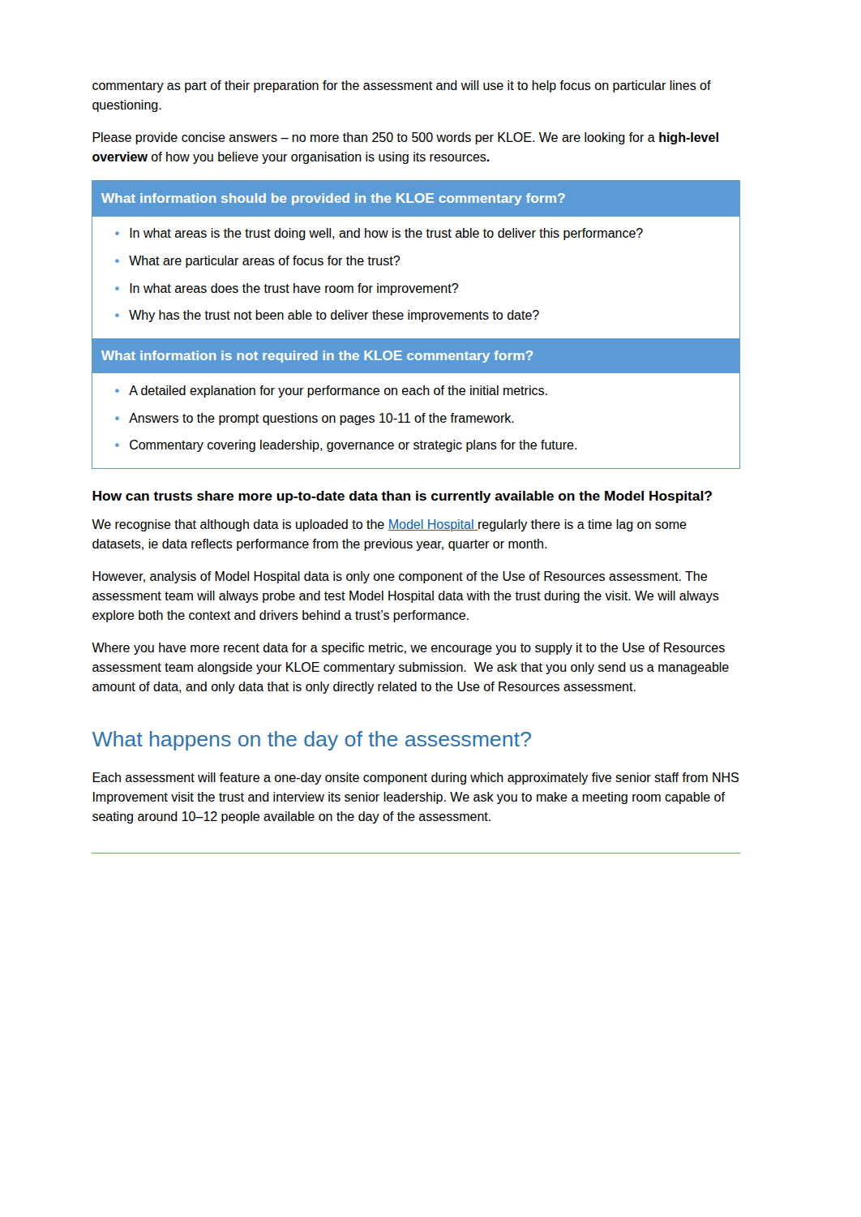commentary as part of their preparation for the assessment and will use it to help focus on particular lines of questioning.
Please provide concise answers – no more than 250 to 500 words per KLOE. We are looking for a high-level overview of how you believe your organisation is using its resources.
What information should be provided in the KLOE commentary form?
In what areas is the trust doing well, and how is the trust able to deliver this performance?
What are particular areas of focus for the trust?
In what areas does the trust have room for improvement?
Why has the trust not been able to deliver these improvements to date?
What information is not required in the KLOE commentary form?
A detailed explanation for your performance on each of the initial metrics.
Answers to the prompt questions on pages 10-11 of the framework.
Commentary covering leadership, governance or strategic plans for the future.
How can trusts share more up-to-date data than is currently available on the Model Hospital?
We recognise that although data is uploaded to the Model Hospital regularly there is a time lag on some datasets, ie data reflects performance from the previous year, quarter or month.
However, analysis of Model Hospital data is only one component of the Use of Resources assessment. The assessment team will always probe and test Model Hospital data with the trust during the visit. We will always explore both the context and drivers behind a trust’s performance.
Where you have more recent data for a specific metric, we encourage you to supply it to the Use of Resources assessment team alongside your KLOE commentary submission. We ask that you only send us a manageable amount of data, and only data that is only directly related to the Use of Resources assessment.
What happens on the day of the assessment?
Each assessment will feature a one-day onsite component during which approximately five senior staff from NHS Improvement visit the trust and interview its senior leadership. We ask you to make a meeting room capable of seating around 10–12 people available on the day of the assessment.